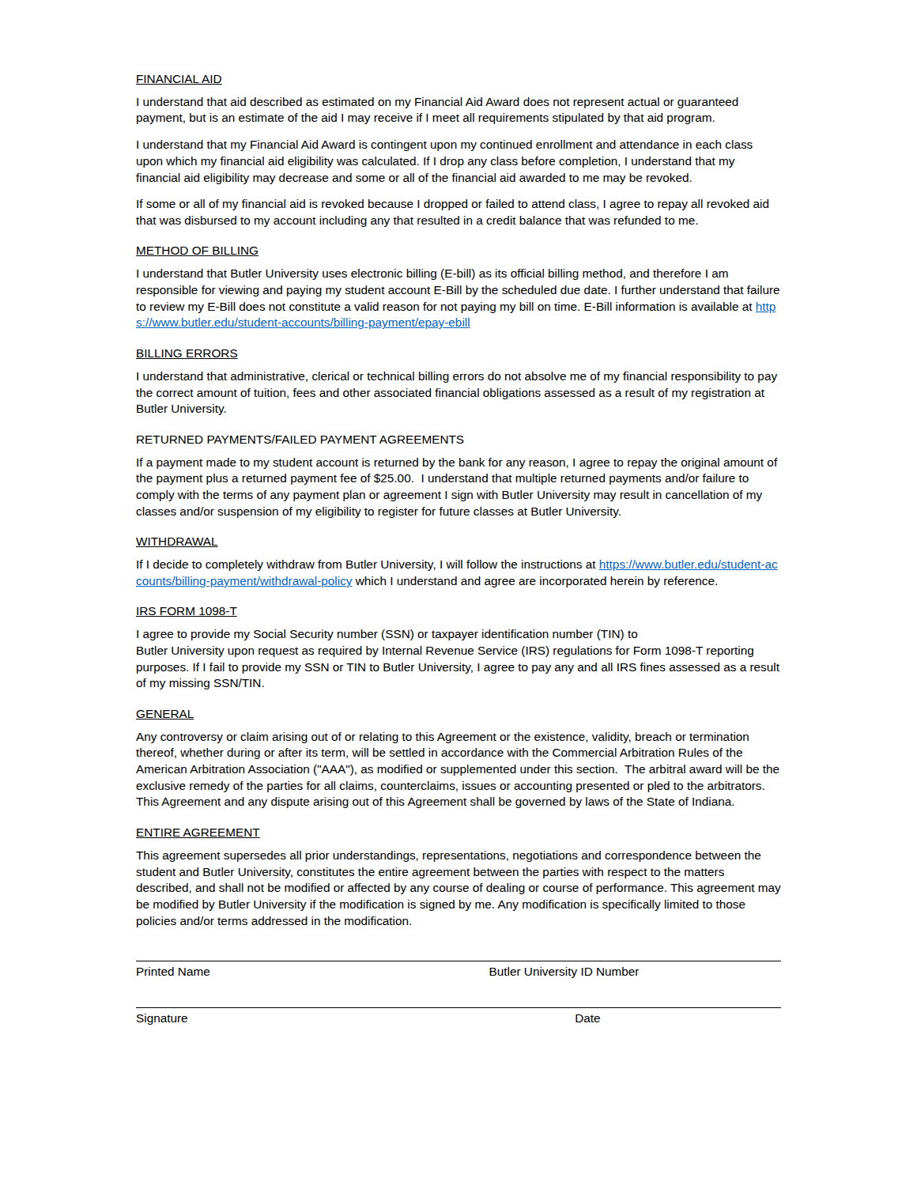FINANCIAL AID
I understand that aid described as estimated on my Financial Aid Award does not represent actual or guaranteed payment, but is an estimate of the aid I may receive if I meet all requirements stipulated by that aid program.
I understand that my Financial Aid Award is contingent upon my continued enrollment and attendance in each class upon which my financial aid eligibility was calculated. If I drop any class before completion, I understand that my financial aid eligibility may decrease and some or all of the financial aid awarded to me may be revoked.
If some or all of my financial aid is revoked because I dropped or failed to attend class, I agree to repay all revoked aid that was disbursed to my account including any that resulted in a credit balance that was refunded to me.
METHOD OF BILLING
I understand that Butler University uses electronic billing (E-bill) as its official billing method, and therefore I am responsible for viewing and paying my student account E-Bill by the scheduled due date. I further understand that failure to review my E-Bill does not constitute a valid reason for not paying my bill on time. E-Bill information is available at https://www.butler.edu/student-accounts/billing-payment/epay-ebill
BILLING ERRORS
I understand that administrative, clerical or technical billing errors do not absolve me of my financial responsibility to pay the correct amount of tuition, fees and other associated financial obligations assessed as a result of my registration at Butler University.
RETURNED PAYMENTS/FAILED PAYMENT AGREEMENTS
If a payment made to my student account is returned by the bank for any reason, I agree to repay the original amount of the payment plus a returned payment fee of $25.00. I understand that multiple returned payments and/or failure to comply with the terms of any payment plan or agreement I sign with Butler University may result in cancellation of my classes and/or suspension of my eligibility to register for future classes at Butler University.
WITHDRAWAL
If I decide to completely withdraw from Butler University, I will follow the instructions at https://www.butler.edu/student-accounts/billing-payment/withdrawal-policy which I understand and agree are incorporated herein by reference.
IRS FORM 1098-T
I agree to provide my Social Security number (SSN) or taxpayer identification number (TIN) to
Butler University upon request as required by Internal Revenue Service (IRS) regulations for Form 1098-T reporting purposes. If I fail to provide my SSN or TIN to Butler University, I agree to pay any and all IRS fines assessed as a result of my missing SSN/TIN.
GENERAL
Any controversy or claim arising out of or relating to this Agreement or the existence, validity, breach or termination thereof, whether during or after its term, will be settled in accordance with the Commercial Arbitration Rules of the American Arbitration Association ("AAA"), as modified or supplemented under this section. The arbitral award will be the exclusive remedy of the parties for all claims, counterclaims, issues or accounting presented or pled to the arbitrators. This Agreement and any dispute arising out of this Agreement shall be governed by laws of the State of Indiana.
ENTIRE AGREEMENT
This agreement supersedes all prior understandings, representations, negotiations and correspondence between the student and Butler University, constitutes the entire agreement between the parties with respect to the matters described, and shall not be modified or affected by any course of dealing or course of performance. This agreement may be modified by Butler University if the modification is signed by me. Any modification is specifically limited to those policies and/or terms addressed in the modification.
Printed Name Butler University ID Number
Signature Date